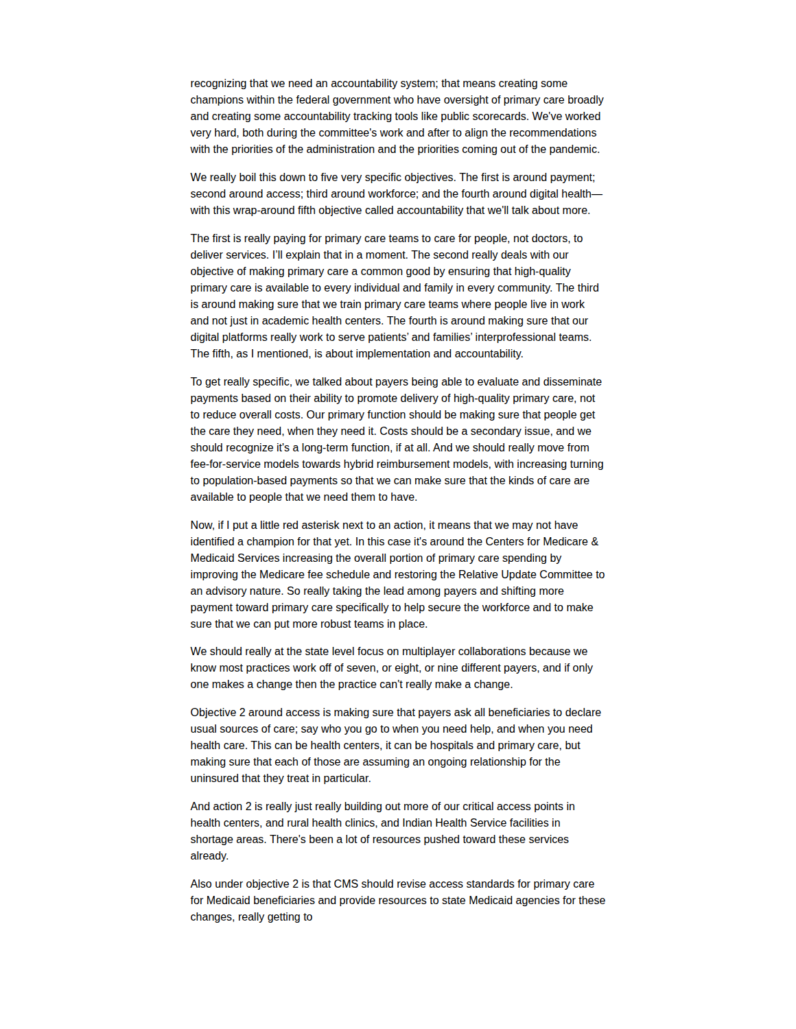recognizing that we need an accountability system; that means creating some champions within the federal government who have oversight of primary care broadly and creating some accountability tracking tools like public scorecards. We've worked very hard, both during the committee's work and after to align the recommendations with the priorities of the administration and the priorities coming out of the pandemic.
We really boil this down to five very specific objectives. The first is around payment; second around access; third around workforce; and the fourth around digital health—with this wrap-around fifth objective called accountability that we'll talk about more.
The first is really paying for primary care teams to care for people, not doctors, to deliver services. I’ll explain that in a moment. The second really deals with our objective of making primary care a common good by ensuring that high-quality primary care is available to every individual and family in every community. The third is around making sure that we train primary care teams where people live in work and not just in academic health centers. The fourth is around making sure that our digital platforms really work to serve patients’ and families’ interprofessional teams. The fifth, as I mentioned, is about implementation and accountability.
To get really specific, we talked about payers being able to evaluate and disseminate payments based on their ability to promote delivery of high-quality primary care, not to reduce overall costs. Our primary function should be making sure that people get the care they need, when they need it. Costs should be a secondary issue, and we should recognize it's a long-term function, if at all. And we should really move from fee-for-service models towards hybrid reimbursement models, with increasing turning to population-based payments so that we can make sure that the kinds of care are available to people that we need them to have.
Now, if I put a little red asterisk next to an action, it means that we may not have identified a champion for that yet. In this case it's around the Centers for Medicare & Medicaid Services increasing the overall portion of primary care spending by improving the Medicare fee schedule and restoring the Relative Update Committee to an advisory nature. So really taking the lead among payers and shifting more payment toward primary care specifically to help secure the workforce and to make sure that we can put more robust teams in place.
We should really at the state level focus on multiplayer collaborations because we know most practices work off of seven, or eight, or nine different payers, and if only one makes a change then the practice can't really make a change.
Objective 2 around access is making sure that payers ask all beneficiaries to declare usual sources of care; say who you go to when you need help, and when you need health care. This can be health centers, it can be hospitals and primary care, but making sure that each of those are assuming an ongoing relationship for the uninsured that they treat in particular.
And action 2 is really just really building out more of our critical access points in health centers, and rural health clinics, and Indian Health Service facilities in shortage areas. There's been a lot of resources pushed toward these services already.
Also under objective 2 is that CMS should revise access standards for primary care for Medicaid beneficiaries and provide resources to state Medicaid agencies for these changes, really getting to